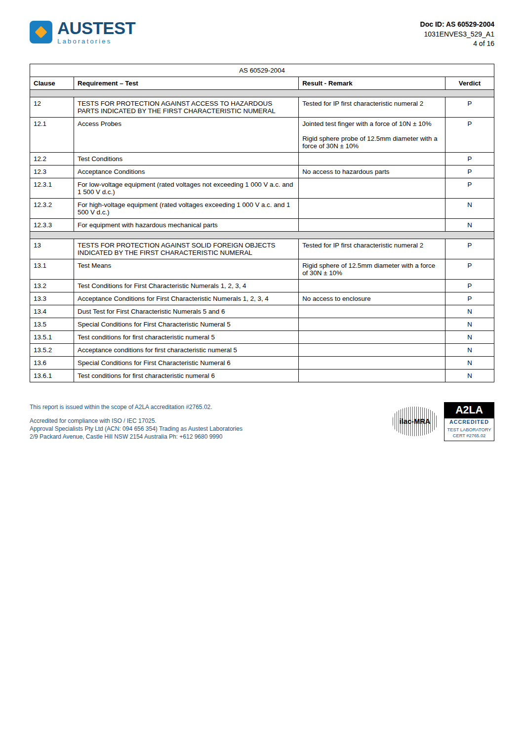AUSTEST Laboratories
Doc ID: AS 60529-2004
1031ENVES3_529_A1
4 of 16
| AS 60529-2004 |
| Clause | Requirement – Test | Result - Remark | Verdict |
| 12 | TESTS FOR PROTECTION AGAINST ACCESS TO HAZARDOUS PARTS INDICATED BY THE FIRST CHARACTERISTIC NUMERAL | Tested for IP first characteristic numeral 2 | P |
| 12.1 | Access Probes | Jointed test finger with a force of 10N ± 10% Rigid sphere probe of 12.5mm diameter with a force of 30N ± 10% | P |
| 12.2 | Test Conditions | | P |
| 12.3 | Acceptance Conditions | No access to hazardous parts | P |
| 12.3.1 | For low-voltage equipment (rated voltages not exceeding 1 000 V a.c. and 1 500 V d.c.) | | P |
| 12.3.2 | For high-voltage equipment (rated voltages exceeding 1 000 V a.c. and 1 500 V d.c.) | | N |
| 12.3.3 | For equipment with hazardous mechanical parts | | N |
| 13 | TESTS FOR PROTECTION AGAINST SOLID FOREIGN OBJECTS INDICATED BY THE FIRST CHARACTERISTIC NUMERAL | Tested for IP first characteristic numeral 2 | P |
| 13.1 | Test Means | Rigid sphere of 12.5mm diameter with a force of 30N ± 10% | P |
| 13.2 | Test Conditions for First Characteristic Numerals 1, 2, 3, 4 | | P |
| 13.3 | Acceptance Conditions for First Characteristic Numerals 1, 2, 3, 4 | No access to enclosure | P |
| 13.4 | Dust Test for First Characteristic Numerals 5 and 6 | | N |
| 13.5 | Special Conditions for First Characteristic Numeral 5 | | N |
| 13.5.1 | Test conditions for first characteristic numeral 5 | | N |
| 13.5.2 | Acceptance conditions for first characteristic numeral 5 | | N |
| 13.6 | Special Conditions for First Characteristic Numeral 6 | | N |
| 13.6.1 | Test conditions for first characteristic numeral 6 | | N |
This report is issued within the scope of A2LA accreditation #2765.02.
Accredited for compliance with ISO / IEC 17025.
Approval Specialists Pty Ltd (ACN: 094 656 354) Trading as Austest Laboratories
2/9 Packard Avenue, Castle Hill NSW 2154 Australia Ph: +612 9680 9990
ilac-MRA
A2LA
ACCREDITED
TEST LABORATORY
CERT #2765.02